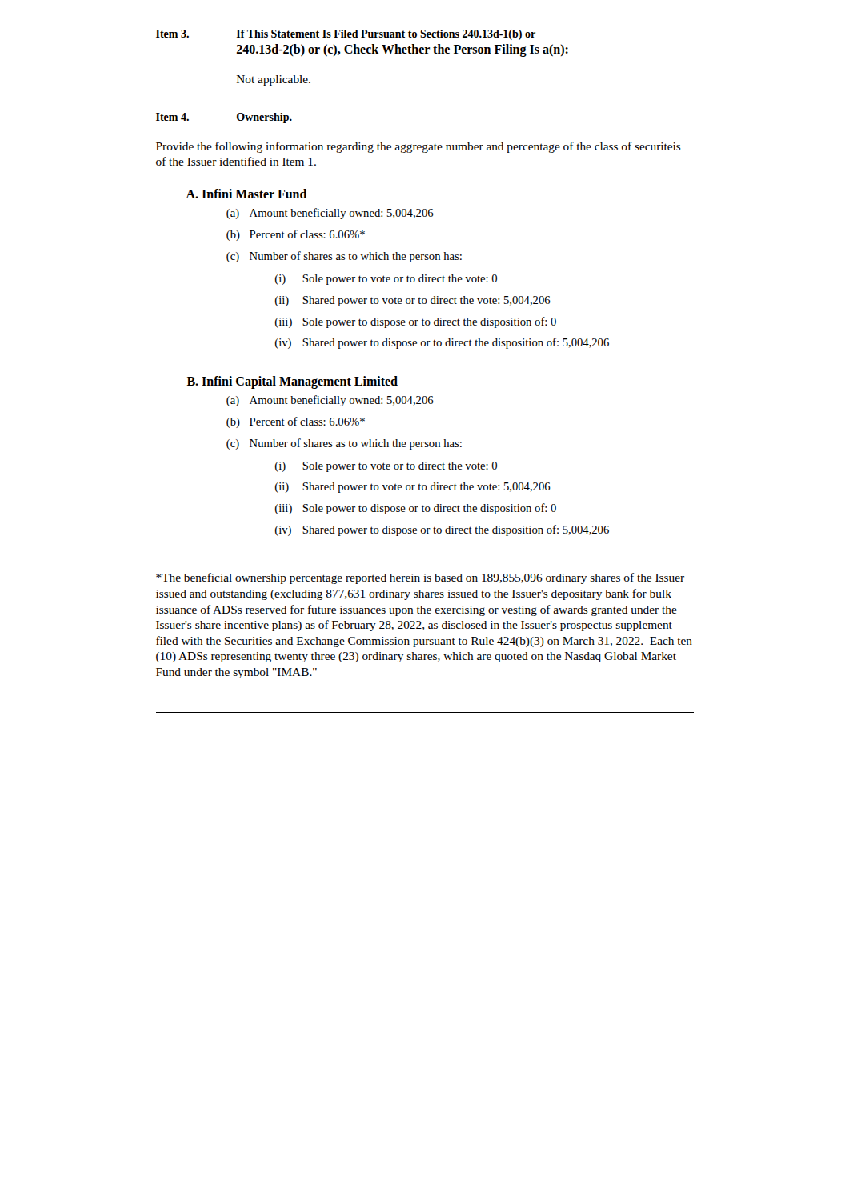| Item 3. | If This Statement Is Filed Pursuant to Sections 240.13d-1(b) or 240.13d-2(b) or (c), Check Whether the Person Filing Is a(n): |
Not applicable.
| Item 4. | Ownership. |
Provide the following information regarding the aggregate number and percentage of the class of securiteis of the Issuer identified in Item 1.
Infini Master Fund
(a) Amount beneficially owned: 5,004,206
(b) Percent of class: 6.06%*
(c) Number of shares as to which the person has:
(i) Sole power to vote or to direct the vote: 0
(ii) Shared power to vote or to direct the vote: 5,004,206
(iii) Sole power to dispose or to direct the disposition of: 0
(iv) Shared power to dispose or to direct the disposition of: 5,004,206
Infini Capital Management Limited
(a) Amount beneficially owned: 5,004,206
(b) Percent of class: 6.06%*
(c) Number of shares as to which the person has:
(i) Sole power to vote or to direct the vote: 0
(ii) Shared power to vote or to direct the vote: 5,004,206
(iii) Sole power to dispose or to direct the disposition of: 0
(iv) Shared power to dispose or to direct the disposition of: 5,004,206
*The beneficial ownership percentage reported herein is based on 189,855,096 ordinary shares of the Issuer issued and outstanding (excluding 877,631 ordinary shares issued to the Issuer's depositary bank for bulk issuance of ADSs reserved for future issuances upon the exercising or vesting of awards granted under the Issuer's share incentive plans) as of February 28, 2022, as disclosed in the Issuer's prospectus supplement filed with the Securities and Exchange Commission pursuant to Rule 424(b)(3) on March 31, 2022. Each ten (10) ADSs representing twenty three (23) ordinary shares, which are quoted on the Nasdaq Global Market Fund under the symbol "IMAB."